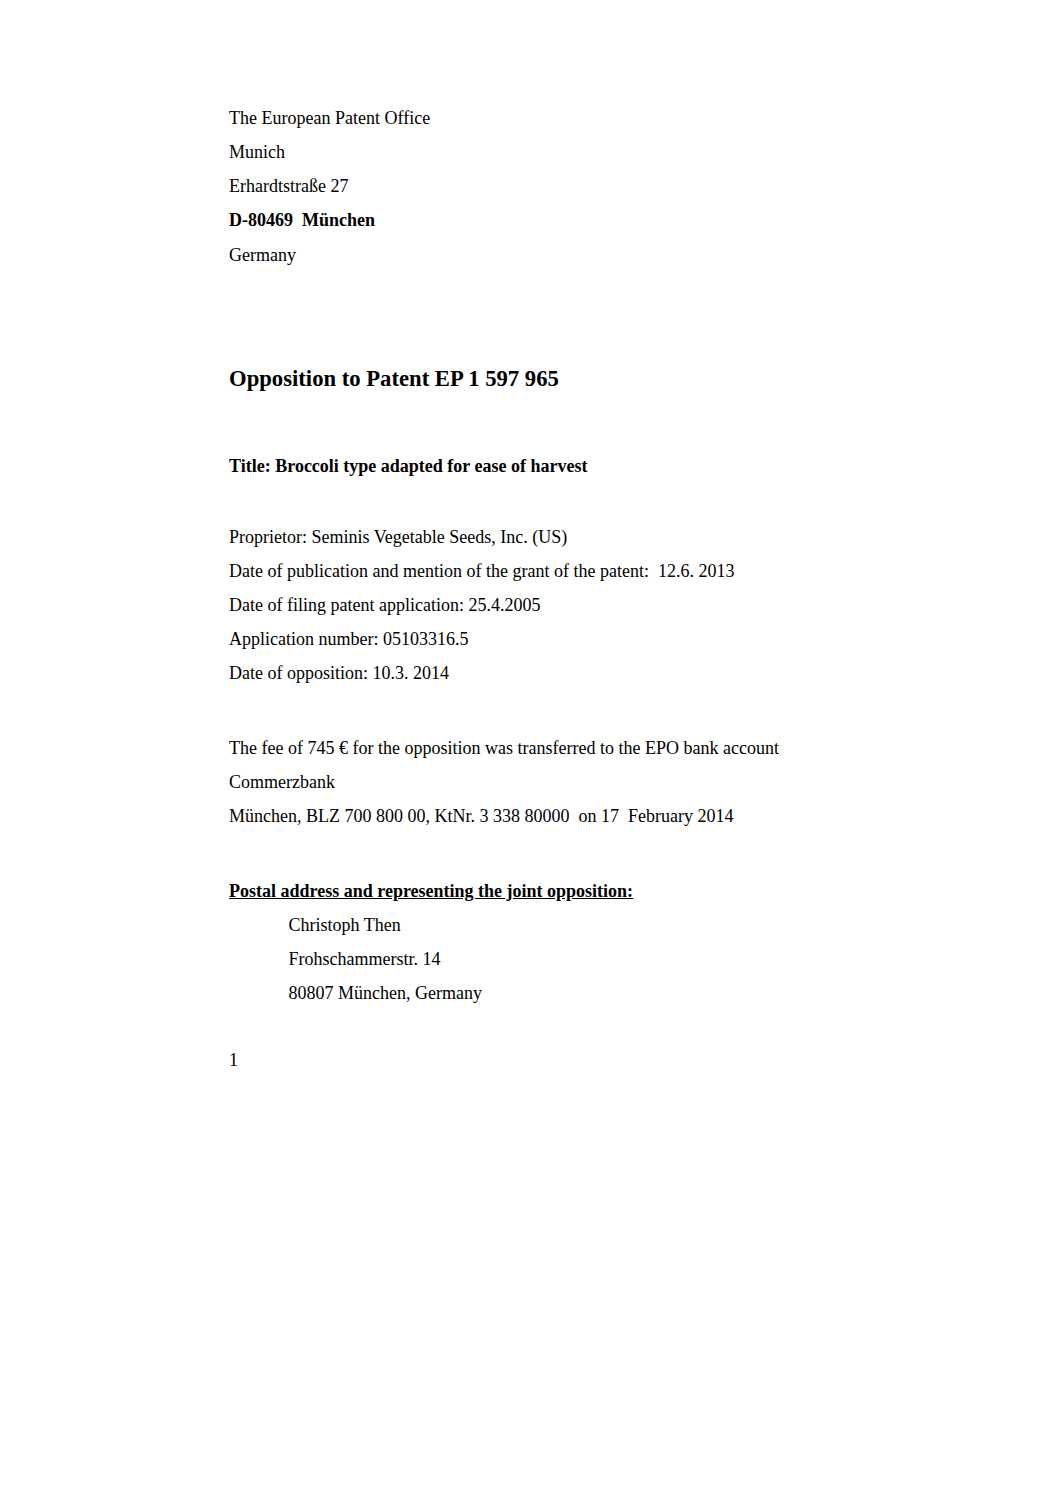The European Patent Office
Munich
Erhardtstraße 27
D-80469 München
Germany
Opposition to Patent EP 1 597 965
Title: Broccoli type adapted for ease of harvest
Proprietor: Seminis Vegetable Seeds, Inc. (US)
Date of publication and mention of the grant of the patent: 12.6. 2013
Date of filing patent application: 25.4.2005
Application number: 05103316.5
Date of opposition: 10.3. 2014
The fee of 745 € for the opposition was transferred to the EPO bank account Commerzbank
München, BLZ 700 800 00, KtNr. 3 338 80000 on 17 February 2014
Postal address and representing the joint opposition:
Christoph Then
Frohschammerstr. 14
80807 München, Germany
1